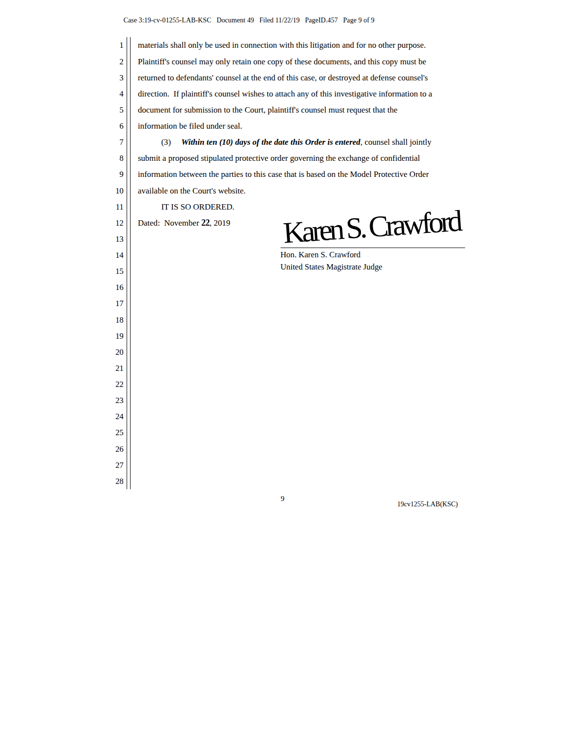Case 3:19-cv-01255-LAB-KSC Document 49 Filed 11/22/19 PageID.457 Page 9 of 9
1
2
3
4
5
6
7
8
9
10
11
12
13
14
15
16
17
18
19
20
21
22
23
24
25
26
27
28
materials shall only be used in connection with this litigation and for no other purpose.
Plaintiff's counsel may only retain one copy of these documents, and this copy must be
returned to defendants' counsel at the end of this case, or destroyed at defense counsel's
direction. If plaintiff's counsel wishes to attach any of this investigative information to a
document for submission to the Court, plaintiff's counsel must request that the
information be filed under seal.
(3) Within ten (10) days of the date this Order is entered, counsel shall jointly
submit a proposed stipulated protective order governing the exchange of confidential
information between the parties to this case that is based on the Model Protective Order
available on the Court's website.
IT IS SO ORDERED.
Dated: November 22, 2019
Karen S. Crawford
Hon. Karen S. Crawford
United States Magistrate Judge
9
19cv1255-LAB(KSC)